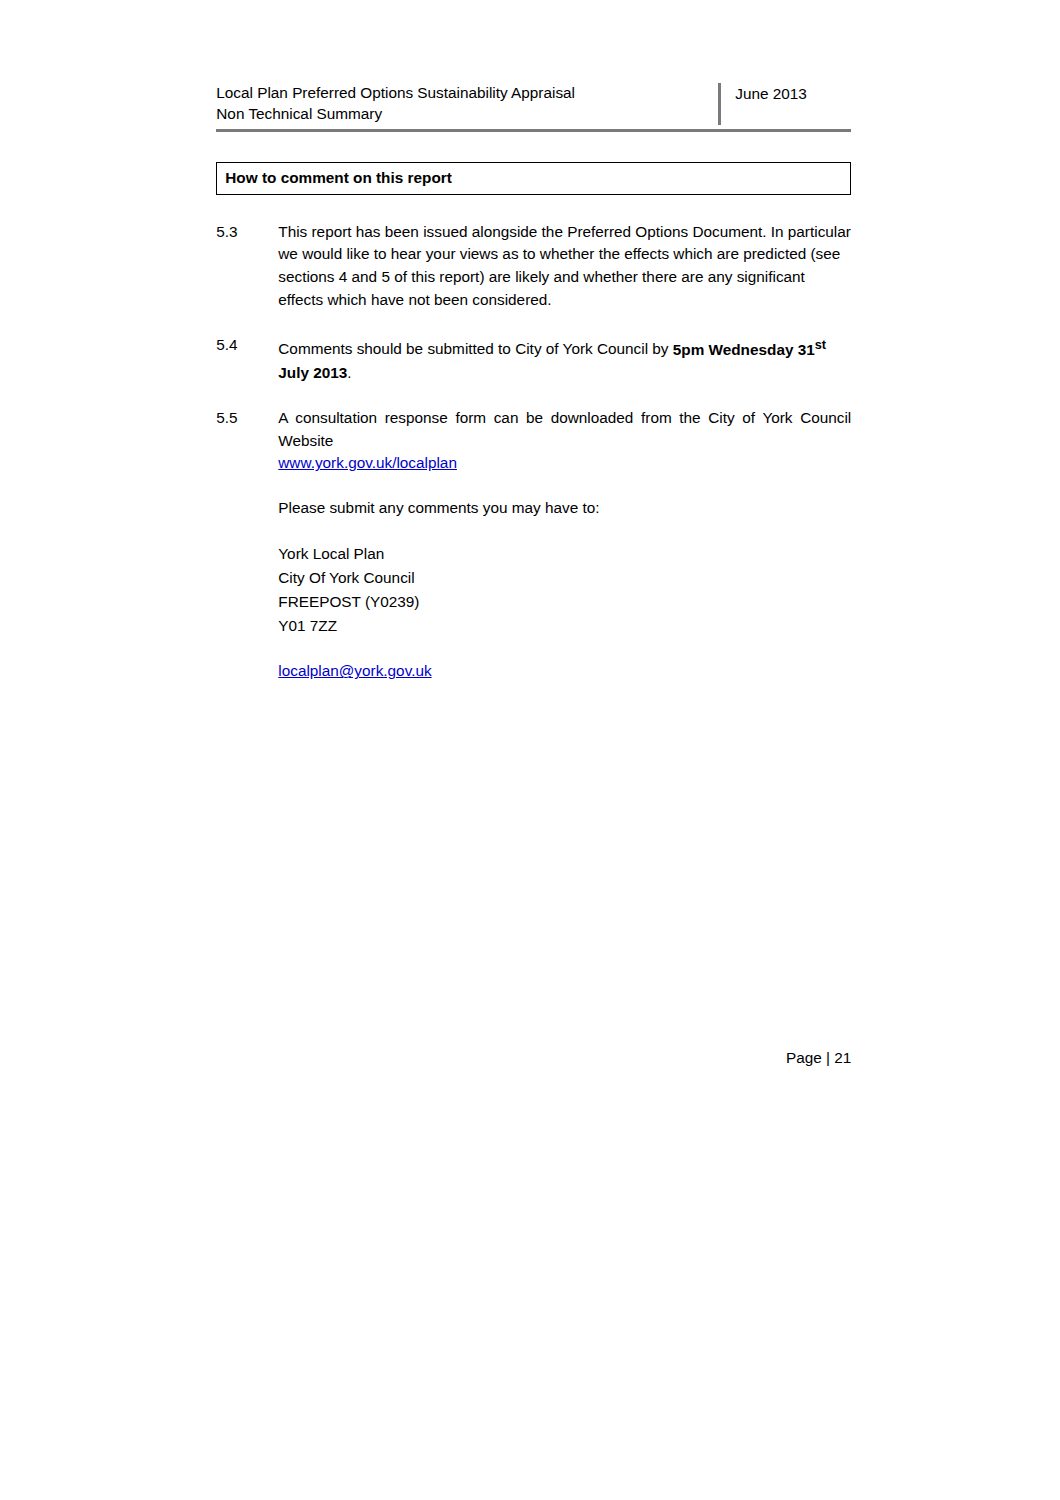Local Plan Preferred Options Sustainability Appraisal
Non Technical Summary
June 2013
How to comment on this report
5.3
This report has been issued alongside the Preferred Options Document. In particular we would like to hear your views as to whether the effects which are predicted (see sections 4 and 5 of this report) are likely and whether there are any significant effects which have not been considered.
5.4
Comments should be submitted to City of York Council by 5pm Wednesday 31st July 2013.
5.5
A consultation response form can be downloaded from the City of York Council Website
www.york.gov.uk/localplan
Please submit any comments you may have to:
York Local Plan
City Of York Council
FREEPOST (Y0239)
Y01 7ZZ localplan@york.gov.uk
Page | 21